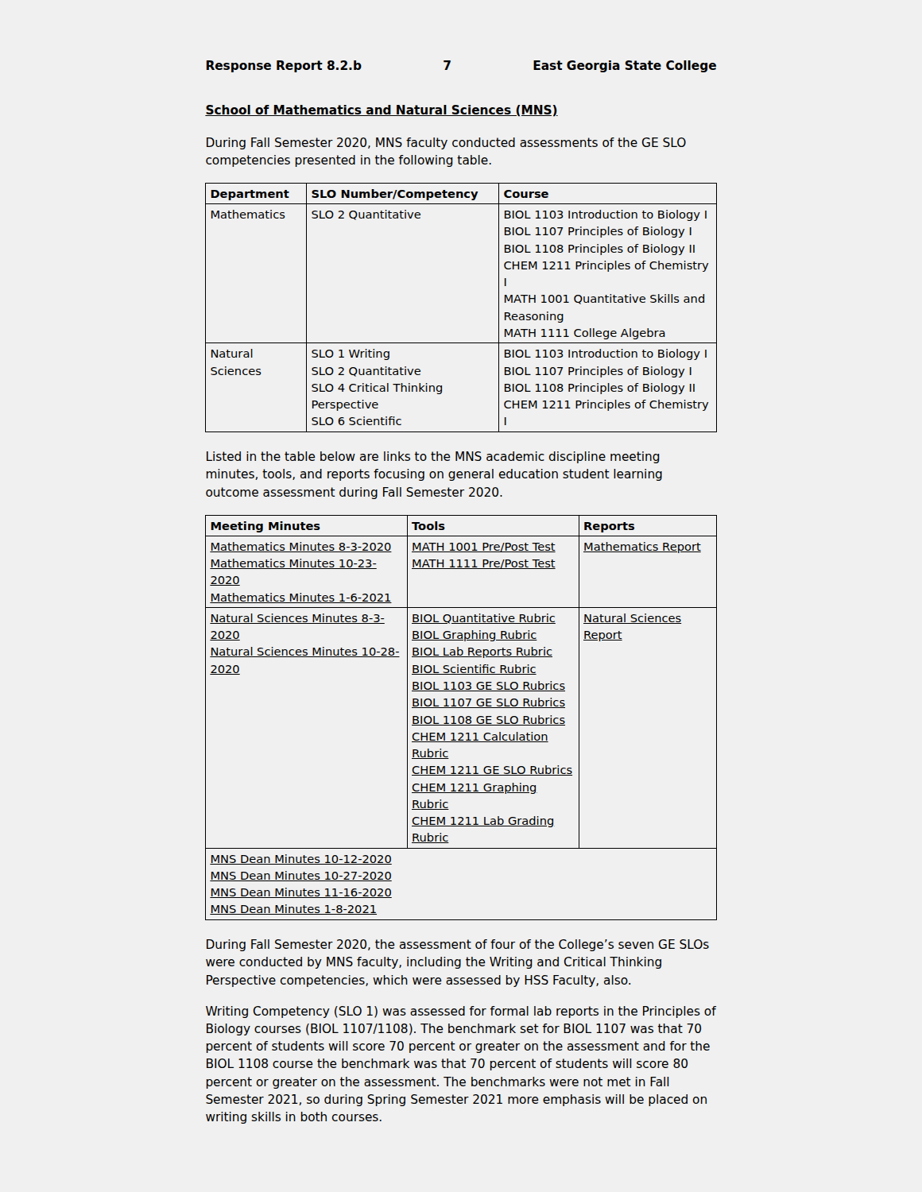Response Report 8.2.b
7
East Georgia State College
School of Mathematics and Natural Sciences (MNS)
During Fall Semester 2020, MNS faculty conducted assessments of the GE SLO competencies presented in the following table.
| Department | SLO Number/Competency | Course |
| --- | --- | --- |
| Mathematics | SLO 2 Quantitative | BIOL 1103 Introduction to Biology I BIOL 1107 Principles of Biology I BIOL 1108 Principles of Biology II CHEM 1211 Principles of Chemistry I MATH 1001 Quantitative Skills and Reasoning MATH 1111 College Algebra |
| Natural Sciences | SLO 1 Writing SLO 2 Quantitative SLO 4 Critical Thinking Perspective SLO 6 Scientific | BIOL 1103 Introduction to Biology I BIOL 1107 Principles of Biology I BIOL 1108 Principles of Biology II CHEM 1211 Principles of Chemistry I |
Listed in the table below are links to the MNS academic discipline meeting minutes, tools, and reports focusing on general education student learning outcome assessment during Fall Semester 2020.
| Meeting Minutes | Tools | Reports |
| --- | --- | --- |
| Mathematics Minutes 8-3-2020 Mathematics Minutes 10-23-2020 Mathematics Minutes 1-6-2021 | MATH 1001 Pre/Post Test MATH 1111 Pre/Post Test | Mathematics Report |
| Natural Sciences Minutes 8-3-2020 Natural Sciences Minutes 10-28-2020 | BIOL Quantitative Rubric BIOL Graphing Rubric BIOL Lab Reports Rubric BIOL Scientific Rubric BIOL 1103 GE SLO Rubrics BIOL 1107 GE SLO Rubrics BIOL 1108 GE SLO Rubrics CHEM 1211 Calculation Rubric CHEM 1211 GE SLO Rubrics CHEM 1211 Graphing Rubric CHEM 1211 Lab Grading Rubric | Natural Sciences Report |
| MNS Dean Minutes 10-12-2020 MNS Dean Minutes 10-27-2020 MNS Dean Minutes 11-16-2020 MNS Dean Minutes 1-8-2021 |
During Fall Semester 2020, the assessment of four of the College’s seven GE SLOs were conducted by MNS faculty, including the Writing and Critical Thinking Perspective competencies, which were assessed by HSS Faculty, also.
Writing Competency (SLO 1) was assessed for formal lab reports in the Principles of Biology courses (BIOL 1107/1108). The benchmark set for BIOL 1107 was that 70 percent of students will score 70 percent or greater on the assessment and for the BIOL 1108 course the benchmark was that 70 percent of students will score 80 percent or greater on the assessment. The benchmarks were not met in Fall Semester 2021, so during Spring Semester 2021 more emphasis will be placed on writing skills in both courses.